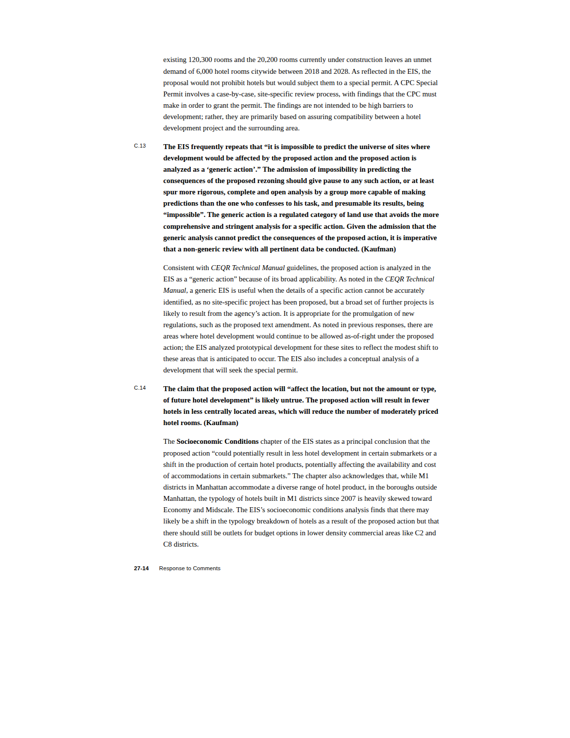existing 120,300 rooms and the 20,200 rooms currently under construction leaves an unmet demand of 6,000 hotel rooms citywide between 2018 and 2028. As reflected in the EIS, the proposal would not prohibit hotels but would subject them to a special permit. A CPC Special Permit involves a case-by-case, site-specific review process, with findings that the CPC must make in order to grant the permit. The findings are not intended to be high barriers to development; rather, they are primarily based on assuring compatibility between a hotel development project and the surrounding area.
C.13
The EIS frequently repeats that “it is impossible to predict the universe of sites where development would be affected by the proposed action and the proposed action is analyzed as a ‘generic action’.” The admission of impossibility in predicting the consequences of the proposed rezoning should give pause to any such action, or at least spur more rigorous, complete and open analysis by a group more capable of making predictions than the one who confesses to his task, and presumable its results, being “impossible”. The generic action is a regulated category of land use that avoids the more comprehensive and stringent analysis for a specific action. Given the admission that the generic analysis cannot predict the consequences of the proposed action, it is imperative that a non-generic review with all pertinent data be conducted. (Kaufman)
Consistent with CEQR Technical Manual guidelines, the proposed action is analyzed in the EIS as a “generic action” because of its broad applicability. As noted in the CEQR Technical Manual, a generic EIS is useful when the details of a specific action cannot be accurately identified, as no site-specific project has been proposed, but a broad set of further projects is likely to result from the agency’s action. It is appropriate for the promulgation of new regulations, such as the proposed text amendment. As noted in previous responses, there are areas where hotel development would continue to be allowed as-of-right under the proposed action; the EIS analyzed prototypical development for these sites to reflect the modest shift to these areas that is anticipated to occur. The EIS also includes a conceptual analysis of a development that will seek the special permit.
C.14
The claim that the proposed action will “affect the location, but not the amount or type, of future hotel development” is likely untrue. The proposed action will result in fewer hotels in less centrally located areas, which will reduce the number of moderately priced hotel rooms. (Kaufman)
The Socioeconomic Conditions chapter of the EIS states as a principal conclusion that the proposed action “could potentially result in less hotel development in certain submarkets or a shift in the production of certain hotel products, potentially affecting the availability and cost of accommodations in certain submarkets.” The chapter also acknowledges that, while M1 districts in Manhattan accommodate a diverse range of hotel product, in the boroughs outside Manhattan, the typology of hotels built in M1 districts since 2007 is heavily skewed toward Economy and Midscale. The EIS’s socioeconomic conditions analysis finds that there may likely be a shift in the typology breakdown of hotels as a result of the proposed action but that there should still be outlets for budget options in lower density commercial areas like C2 and C8 districts.
27-14 Response to Comments